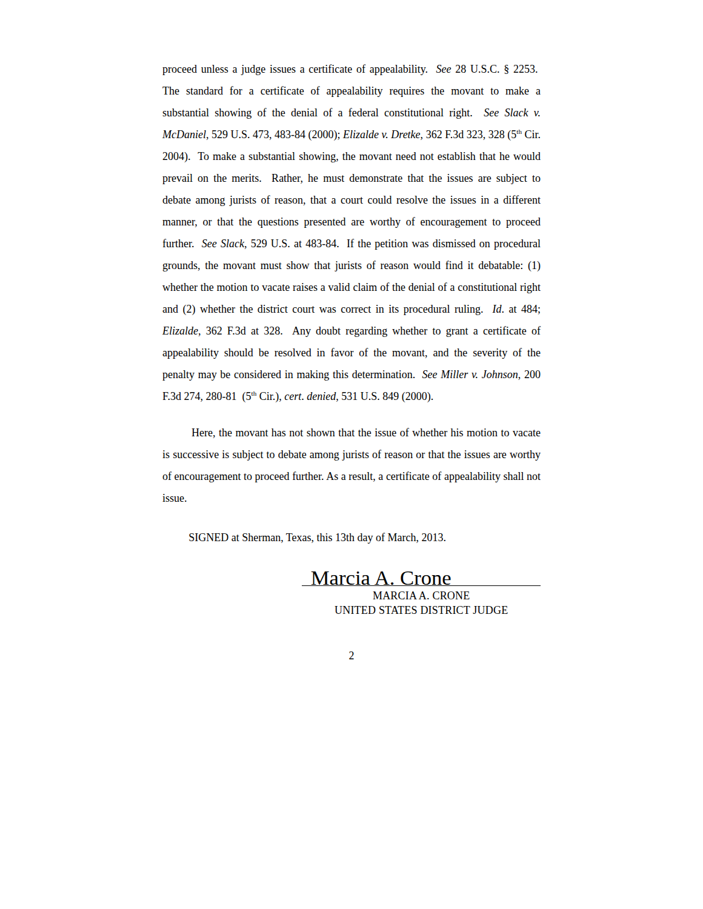proceed unless a judge issues a certificate of appealability. See 28 U.S.C. § 2253. The standard for a certificate of appealability requires the movant to make a substantial showing of the denial of a federal constitutional right. See Slack v. McDaniel, 529 U.S. 473, 483-84 (2000); Elizalde v. Dretke, 362 F.3d 323, 328 (5th Cir. 2004). To make a substantial showing, the movant need not establish that he would prevail on the merits. Rather, he must demonstrate that the issues are subject to debate among jurists of reason, that a court could resolve the issues in a different manner, or that the questions presented are worthy of encouragement to proceed further. See Slack, 529 U.S. at 483-84. If the petition was dismissed on procedural grounds, the movant must show that jurists of reason would find it debatable: (1) whether the motion to vacate raises a valid claim of the denial of a constitutional right and (2) whether the district court was correct in its procedural ruling. Id. at 484; Elizalde, 362 F.3d at 328. Any doubt regarding whether to grant a certificate of appealability should be resolved in favor of the movant, and the severity of the penalty may be considered in making this determination. See Miller v. Johnson, 200 F.3d 274, 280-81 (5th Cir.), cert. denied, 531 U.S. 849 (2000).
Here, the movant has not shown that the issue of whether his motion to vacate is successive is subject to debate among jurists of reason or that the issues are worthy of encouragement to proceed further. As a result, a certificate of appealability shall not issue.
SIGNED at Sherman, Texas, this 13th day of March, 2013.
Marcia A. Crone
MARCIA A. CRONE
UNITED STATES DISTRICT JUDGE
2